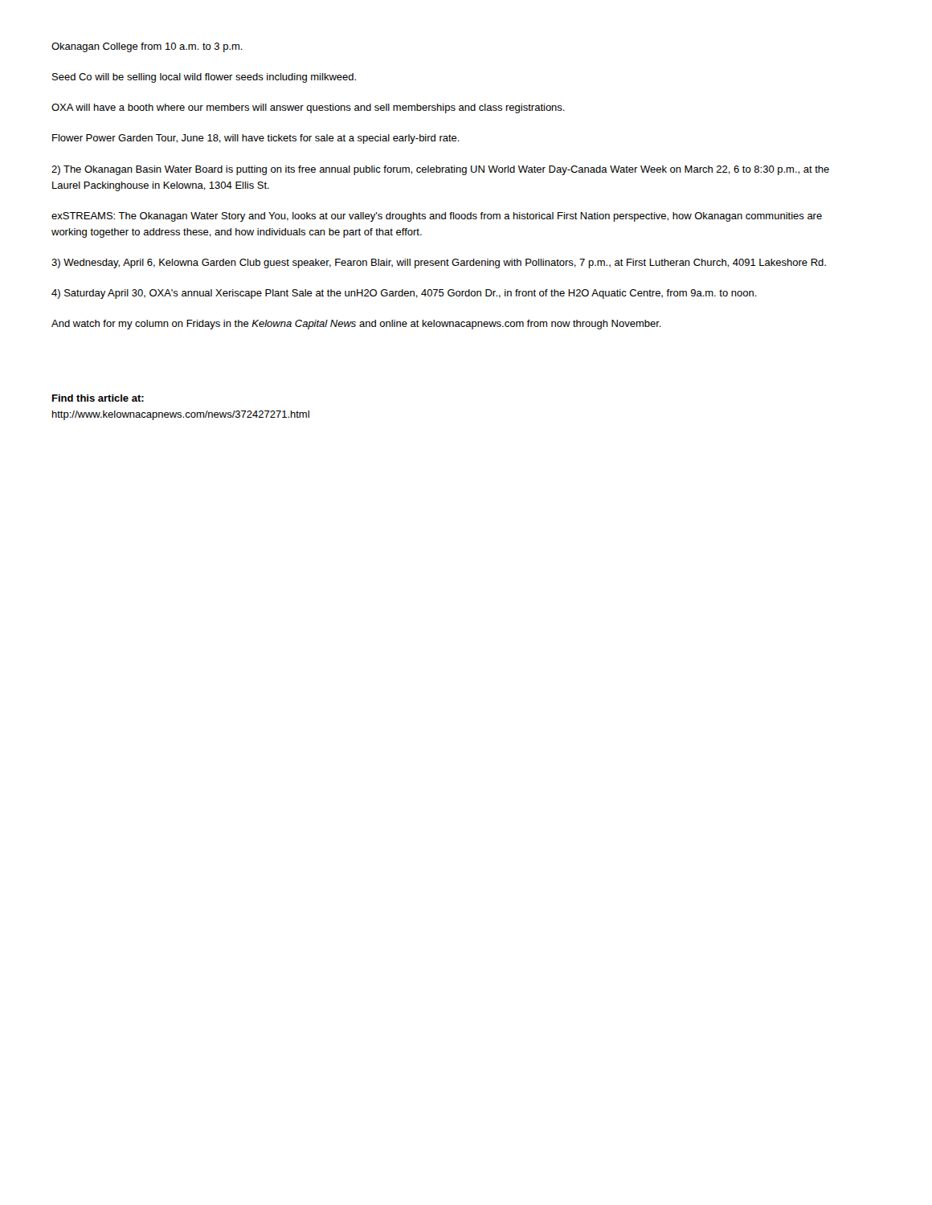Okanagan College from 10 a.m. to 3 p.m.
Seed Co will be selling local wild flower seeds including milkweed.
OXA will have a booth where our members will answer questions and sell memberships and class registrations.
Flower Power Garden Tour, June 18, will have tickets for sale at a special early-bird rate.
2) The Okanagan Basin Water Board is putting on its free annual public forum, celebrating UN World Water Day-Canada Water Week on March 22, 6 to 8:30 p.m., at the Laurel Packinghouse in Kelowna, 1304 Ellis St.
exSTREAMS: The Okanagan Water Story and You, looks at our valley's droughts and floods from a historical First Nation perspective, how Okanagan communities are working together to address these, and how individuals can be part of that effort.
3) Wednesday, April 6, Kelowna Garden Club guest speaker, Fearon Blair, will present Gardening with Pollinators, 7 p.m., at First Lutheran Church, 4091 Lakeshore Rd.
4) Saturday April 30, OXA's annual Xeriscape Plant Sale at the unH2O Garden, 4075 Gordon Dr., in front of the H2O Aquatic Centre, from 9a.m. to noon.
And watch for my column on Fridays in the Kelowna Capital News and online at kelownacapnews.com from now through November.
Find this article at:
http://www.kelownacapnews.com/news/372427271.html